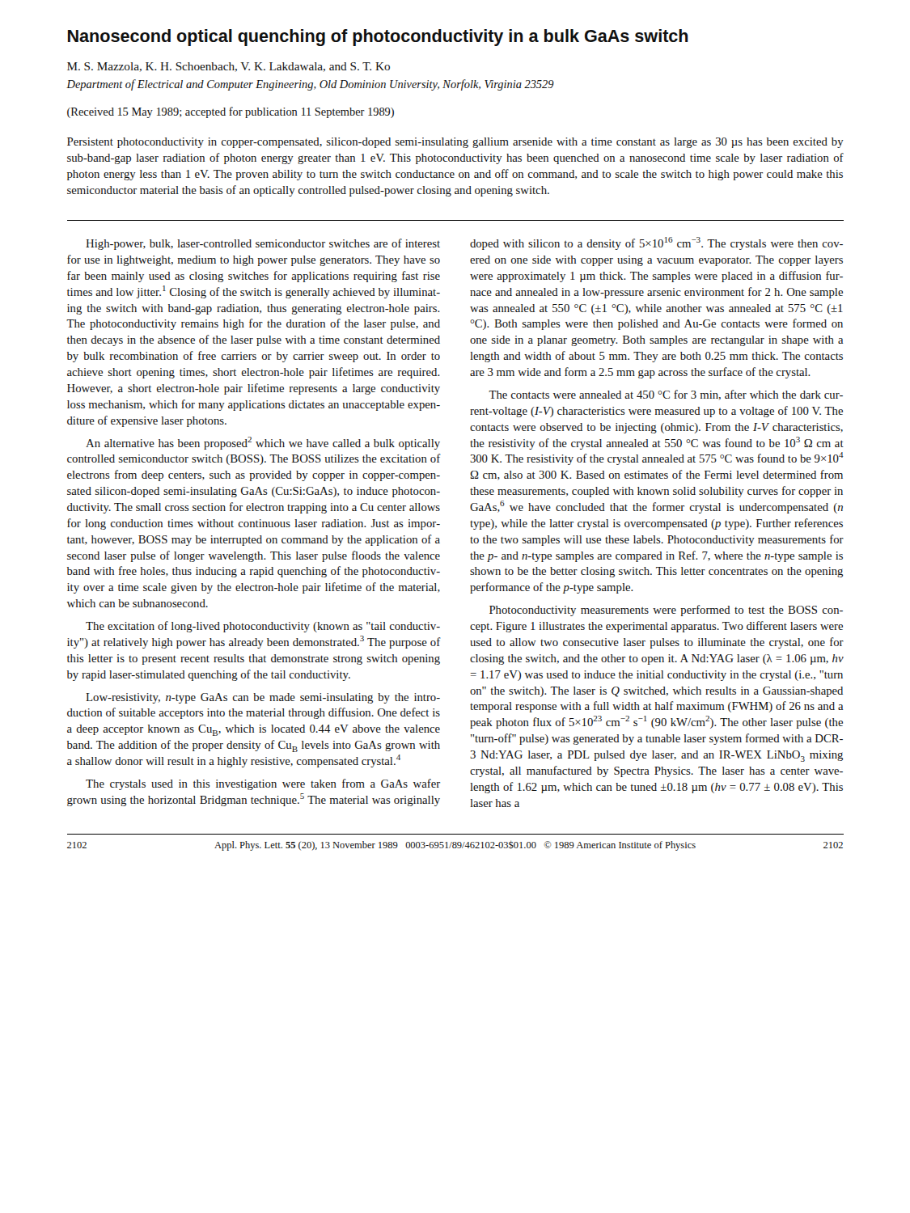Nanosecond optical quenching of photoconductivity in a bulk GaAs switch
M. S. Mazzola, K. H. Schoenbach, V. K. Lakdawala, and S. T. Ko
Department of Electrical and Computer Engineering, Old Dominion University, Norfolk, Virginia 23529
(Received 15 May 1989; accepted for publication 11 September 1989)
Persistent photoconductivity in copper-compensated, silicon-doped semi-insulating gallium arsenide with a time constant as large as 30 µs has been excited by sub-band-gap laser radiation of photon energy greater than 1 eV. This photoconductivity has been quenched on a nanosecond time scale by laser radiation of photon energy less than 1 eV. The proven ability to turn the switch conductance on and off on command, and to scale the switch to high power could make this semiconductor material the basis of an optically controlled pulsed-power closing and opening switch.
High-power, bulk, laser-controlled semiconductor switches are of interest for use in lightweight, medium to high power pulse generators. They have so far been mainly used as closing switches for applications requiring fast rise times and low jitter.1 Closing of the switch is generally achieved by illuminating the switch with band-gap radiation, thus generating electron-hole pairs. The photoconductivity remains high for the duration of the laser pulse, and then decays in the absence of the laser pulse with a time constant determined by bulk recombination of free carriers or by carrier sweep out. In order to achieve short opening times, short electron-hole pair lifetimes are required. However, a short electron-hole pair lifetime represents a large conductivity loss mechanism, which for many applications dictates an unacceptable expenditure of expensive laser photons.
An alternative has been proposed2 which we have called a bulk optically controlled semiconductor switch (BOSS). The BOSS utilizes the excitation of electrons from deep centers, such as provided by copper in copper-compensated silicon-doped semi-insulating GaAs (Cu:Si:GaAs), to induce photoconductivity. The small cross section for electron trapping into a Cu center allows for long conduction times without continuous laser radiation. Just as important, however, BOSS may be interrupted on command by the application of a second laser pulse of longer wavelength. This laser pulse floods the valence band with free holes, thus inducing a rapid quenching of the photoconductivity over a time scale given by the electron-hole pair lifetime of the material, which can be subnanosecond.
The excitation of long-lived photoconductivity (known as "tail conductivity") at relatively high power has already been demonstrated.3 The purpose of this letter is to present recent results that demonstrate strong switch opening by rapid laser-stimulated quenching of the tail conductivity.
Low-resistivity, n-type GaAs can be made semi-insulating by the introduction of suitable acceptors into the material through diffusion. One defect is a deep acceptor known as CuB, which is located 0.44 eV above the valence band. The addition of the proper density of CuB levels into GaAs grown with a shallow donor will result in a highly resistive, compensated crystal.4
The crystals used in this investigation were taken from a GaAs wafer grown using the horizontal Bridgman technique.5 The material was originally doped with silicon to a density of 5×1016 cm−3. The crystals were then covered on one side with copper using a vacuum evaporator. The copper layers were approximately 1 µm thick. The samples were placed in a diffusion furnace and annealed in a low-pressure arsenic environment for 2 h. One sample was annealed at 550 °C (±1 °C), while another was annealed at 575 °C (±1 °C). Both samples were then polished and Au-Ge contacts were formed on one side in a planar geometry. Both samples are rectangular in shape with a length and width of about 5 mm. They are both 0.25 mm thick. The contacts are 3 mm wide and form a 2.5 mm gap across the surface of the crystal.
The contacts were annealed at 450 °C for 3 min, after which the dark current-voltage (I-V) characteristics were measured up to a voltage of 100 V. The contacts were observed to be injecting (ohmic). From the I-V characteristics, the resistivity of the crystal annealed at 550 °C was found to be 103 Ω cm at 300 K. The resistivity of the crystal annealed at 575 °C was found to be 9×104 Ω cm, also at 300 K. Based on estimates of the Fermi level determined from these measurements, coupled with known solid solubility curves for copper in GaAs,6 we have concluded that the former crystal is undercompensated (n type), while the latter crystal is overcompensated (p type). Further references to the two samples will use these labels. Photoconductivity measurements for the p- and n-type samples are compared in Ref. 7, where the n-type sample is shown to be the better closing switch. This letter concentrates on the opening performance of the p-type sample.
Photoconductivity measurements were performed to test the BOSS concept. Figure 1 illustrates the experimental apparatus. Two different lasers were used to allow two consecutive laser pulses to illuminate the crystal, one for closing the switch, and the other to open it. A Nd:YAG laser (λ = 1.06 µm, hv = 1.17 eV) was used to induce the initial conductivity in the crystal (i.e., "turn on" the switch). The laser is Q switched, which results in a Gaussian-shaped temporal response with a full width at half maximum (FWHM) of 26 ns and a peak photon flux of 5×1023 cm−2 s−1 (90 kW/cm2). The other laser pulse (the "turn-off" pulse) was generated by a tunable laser system formed with a DCR-3 Nd:YAG laser, a PDL pulsed dye laser, and an IR-WEX LiNbO3 mixing crystal, all manufactured by Spectra Physics. The laser has a center wavelength of 1.62 µm, which can be tuned ±0.18 µm (hv = 0.77 ± 0.08 eV). This laser has a
2102
Appl. Phys. Lett. 55 (20), 13 November 1989 0003-6951/89/462102-03$01.00 © 1989 American Institute of Physics
2102